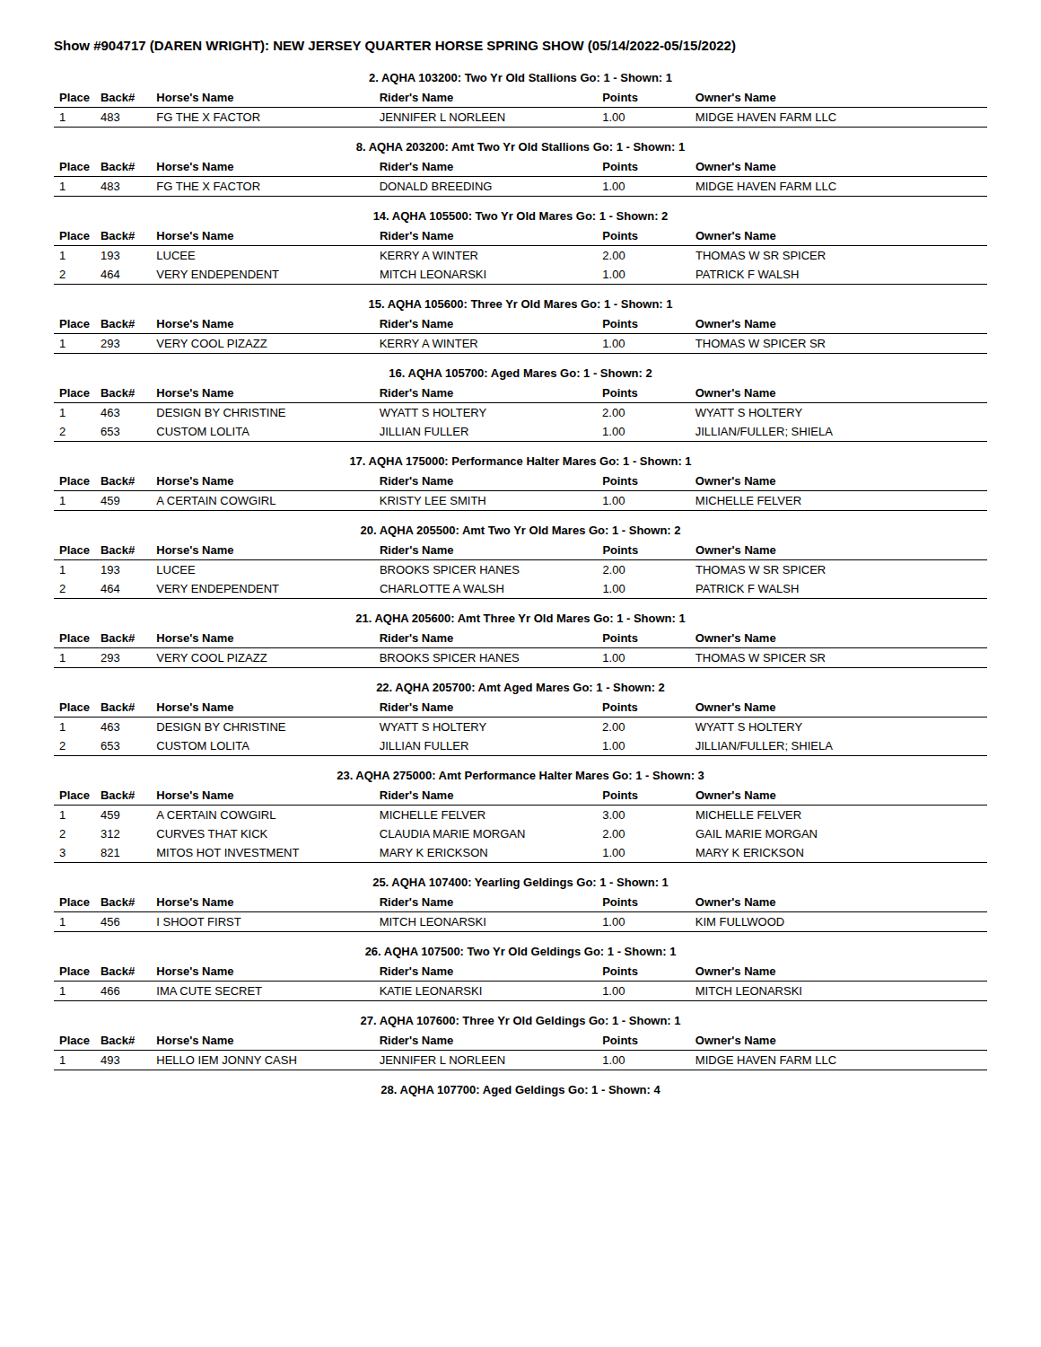Show #904717 (DAREN WRIGHT): NEW JERSEY QUARTER HORSE SPRING SHOW (05/14/2022-05/15/2022)
2. AQHA 103200: Two Yr Old Stallions Go: 1 - Shown: 1
| Place | Back# | Horse's Name | Rider's Name | Points | Owner's Name |
| --- | --- | --- | --- | --- | --- |
| 1 | 483 | FG THE X FACTOR | JENNIFER L NORLEEN | 1.00 | MIDGE HAVEN FARM LLC |
8. AQHA 203200: Amt Two Yr Old Stallions Go: 1 - Shown: 1
| Place | Back# | Horse's Name | Rider's Name | Points | Owner's Name |
| --- | --- | --- | --- | --- | --- |
| 1 | 483 | FG THE X FACTOR | DONALD BREEDING | 1.00 | MIDGE HAVEN FARM LLC |
14. AQHA 105500: Two Yr Old Mares Go: 1 - Shown: 2
| Place | Back# | Horse's Name | Rider's Name | Points | Owner's Name |
| --- | --- | --- | --- | --- | --- |
| 1 | 193 | LUCEE | KERRY A WINTER | 2.00 | THOMAS W SR SPICER |
| 2 | 464 | VERY ENDEPENDENT | MITCH LEONARSKI | 1.00 | PATRICK F WALSH |
15. AQHA 105600: Three Yr Old Mares Go: 1 - Shown: 1
| Place | Back# | Horse's Name | Rider's Name | Points | Owner's Name |
| --- | --- | --- | --- | --- | --- |
| 1 | 293 | VERY COOL PIZAZZ | KERRY A WINTER | 1.00 | THOMAS W SPICER SR |
16. AQHA 105700: Aged Mares Go: 1 - Shown: 2
| Place | Back# | Horse's Name | Rider's Name | Points | Owner's Name |
| --- | --- | --- | --- | --- | --- |
| 1 | 463 | DESIGN BY CHRISTINE | WYATT S HOLTERY | 2.00 | WYATT S HOLTERY |
| 2 | 653 | CUSTOM LOLITA | JILLIAN FULLER | 1.00 | JILLIAN/FULLER; SHIELA |
17. AQHA 175000: Performance Halter Mares Go: 1 - Shown: 1
| Place | Back# | Horse's Name | Rider's Name | Points | Owner's Name |
| --- | --- | --- | --- | --- | --- |
| 1 | 459 | A CERTAIN COWGIRL | KRISTY LEE SMITH | 1.00 | MICHELLE FELVER |
20. AQHA 205500: Amt Two Yr Old Mares Go: 1 - Shown: 2
| Place | Back# | Horse's Name | Rider's Name | Points | Owner's Name |
| --- | --- | --- | --- | --- | --- |
| 1 | 193 | LUCEE | BROOKS SPICER HANES | 2.00 | THOMAS W SR SPICER |
| 2 | 464 | VERY ENDEPENDENT | CHARLOTTE A WALSH | 1.00 | PATRICK F WALSH |
21. AQHA 205600: Amt Three Yr Old Mares Go: 1 - Shown: 1
| Place | Back# | Horse's Name | Rider's Name | Points | Owner's Name |
| --- | --- | --- | --- | --- | --- |
| 1 | 293 | VERY COOL PIZAZZ | BROOKS SPICER HANES | 1.00 | THOMAS W SPICER SR |
22. AQHA 205700: Amt Aged Mares Go: 1 - Shown: 2
| Place | Back# | Horse's Name | Rider's Name | Points | Owner's Name |
| --- | --- | --- | --- | --- | --- |
| 1 | 463 | DESIGN BY CHRISTINE | WYATT S HOLTERY | 2.00 | WYATT S HOLTERY |
| 2 | 653 | CUSTOM LOLITA | JILLIAN FULLER | 1.00 | JILLIAN/FULLER; SHIELA |
23. AQHA 275000: Amt Performance Halter Mares Go: 1 - Shown: 3
| Place | Back# | Horse's Name | Rider's Name | Points | Owner's Name |
| --- | --- | --- | --- | --- | --- |
| 1 | 459 | A CERTAIN COWGIRL | MICHELLE FELVER | 3.00 | MICHELLE FELVER |
| 2 | 312 | CURVES THAT KICK | CLAUDIA MARIE MORGAN | 2.00 | GAIL MARIE MORGAN |
| 3 | 821 | MITOS HOT INVESTMENT | MARY K ERICKSON | 1.00 | MARY K ERICKSON |
25. AQHA 107400: Yearling Geldings Go: 1 - Shown: 1
| Place | Back# | Horse's Name | Rider's Name | Points | Owner's Name |
| --- | --- | --- | --- | --- | --- |
| 1 | 456 | I SHOOT FIRST | MITCH LEONARSKI | 1.00 | KIM FULLWOOD |
26. AQHA 107500: Two Yr Old Geldings Go: 1 - Shown: 1
| Place | Back# | Horse's Name | Rider's Name | Points | Owner's Name |
| --- | --- | --- | --- | --- | --- |
| 1 | 466 | IMA CUTE SECRET | KATIE LEONARSKI | 1.00 | MITCH LEONARSKI |
27. AQHA 107600: Three Yr Old Geldings Go: 1 - Shown: 1
| Place | Back# | Horse's Name | Rider's Name | Points | Owner's Name |
| --- | --- | --- | --- | --- | --- |
| 1 | 493 | HELLO IEM JONNY CASH | JENNIFER L NORLEEN | 1.00 | MIDGE HAVEN FARM LLC |
28. AQHA 107700: Aged Geldings Go: 1 - Shown: 4